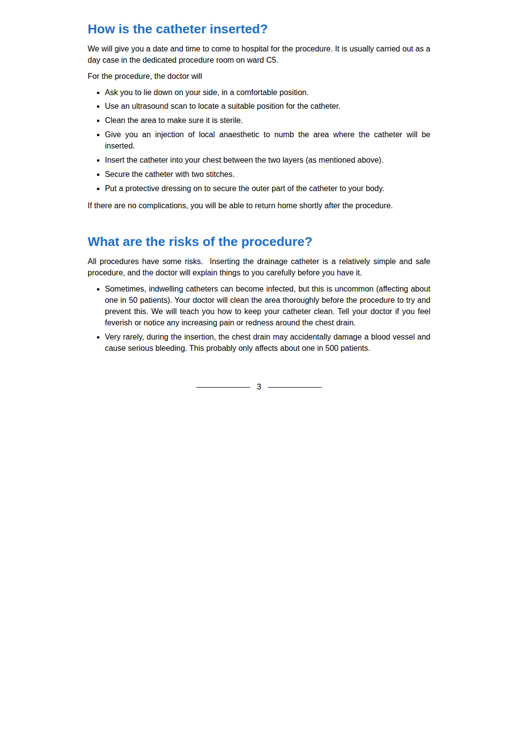How is the catheter inserted?
We will give you a date and time to come to hospital for the procedure. It is usually carried out as a day case in the dedicated procedure room on ward C5.
For the procedure, the doctor will
Ask you to lie down on your side, in a comfortable position.
Use an ultrasound scan to locate a suitable position for the catheter.
Clean the area to make sure it is sterile.
Give you an injection of local anaesthetic to numb the area where the catheter will be inserted.
Insert the catheter into your chest between the two layers (as mentioned above).
Secure the catheter with two stitches.
Put a protective dressing on to secure the outer part of the catheter to your body.
If there are no complications, you will be able to return home shortly after the procedure.
What are the risks of the procedure?
All procedures have some risks. Inserting the drainage catheter is a relatively simple and safe procedure, and the doctor will explain things to you carefully before you have it.
Sometimes, indwelling catheters can become infected, but this is uncommon (affecting about one in 50 patients). Your doctor will clean the area thoroughly before the procedure to try and prevent this. We will teach you how to keep your catheter clean. Tell your doctor if you feel feverish or notice any increasing pain or redness around the chest drain.
Very rarely, during the insertion, the chest drain may accidentally damage a blood vessel and cause serious bleeding. This probably only affects about one in 500 patients.
3